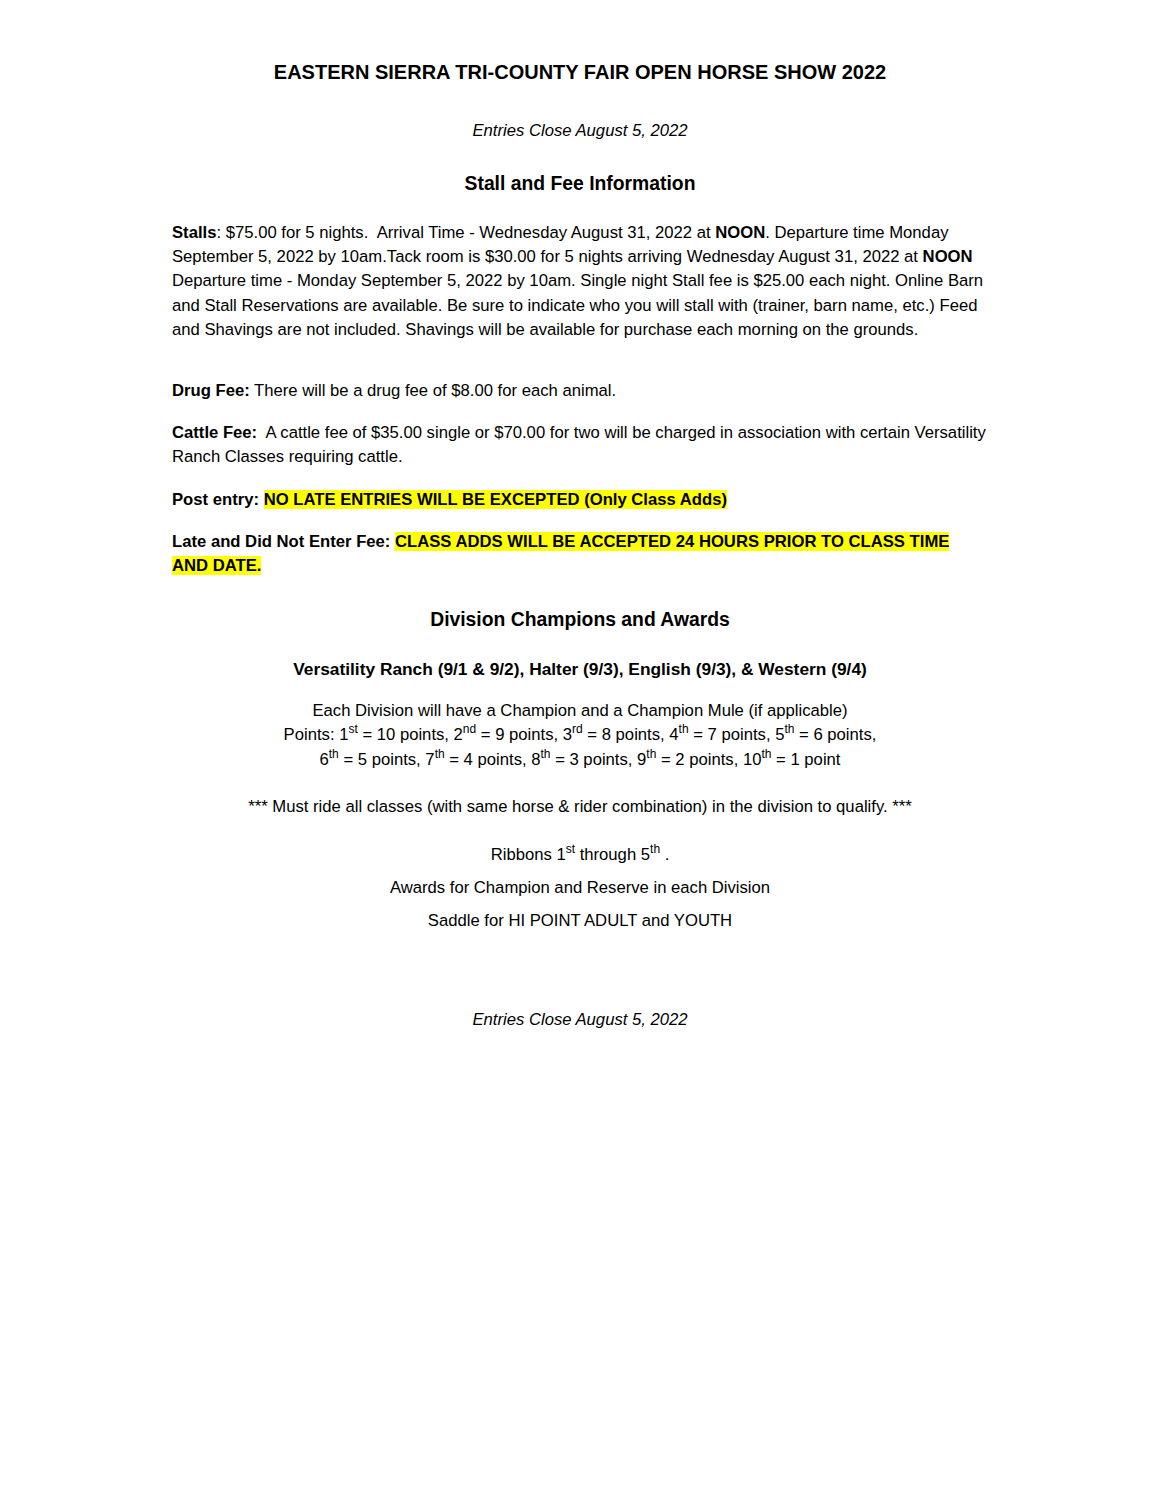EASTERN SIERRA TRI-COUNTY FAIR OPEN HORSE SHOW 2022
Entries Close August 5, 2022
Stall and Fee Information
Stalls: $75.00 for 5 nights. Arrival Time - Wednesday August 31, 2022 at NOON. Departure time Monday September 5, 2022 by 10am.Tack room is $30.00 for 5 nights arriving Wednesday August 31, 2022 at NOON Departure time - Monday September 5, 2022 by 10am. Single night Stall fee is $25.00 each night. Online Barn and Stall Reservations are available. Be sure to indicate who you will stall with (trainer, barn name, etc.) Feed and Shavings are not included. Shavings will be available for purchase each morning on the grounds.
Drug Fee: There will be a drug fee of $8.00 for each animal.
Cattle Fee: A cattle fee of $35.00 single or $70.00 for two will be charged in association with certain Versatility Ranch Classes requiring cattle.
Post entry: NO LATE ENTRIES WILL BE EXCEPTED (Only Class Adds)
Late and Did Not Enter Fee: CLASS ADDS WILL BE ACCEPTED 24 HOURS PRIOR TO CLASS TIME AND DATE.
Division Champions and Awards
Versatility Ranch (9/1 & 9/2), Halter (9/3), English (9/3), & Western (9/4)
Each Division will have a Champion and a Champion Mule (if applicable)
Points: 1st = 10 points, 2nd = 9 points, 3rd = 8 points, 4th = 7 points, 5th = 6 points,
6th = 5 points, 7th = 4 points, 8th = 3 points, 9th = 2 points, 10th = 1 point
*** Must ride all classes (with same horse & rider combination) in the division to qualify. ***
Ribbons 1st through 5th .
Awards for Champion and Reserve in each Division
Saddle for HI POINT ADULT and YOUTH
Entries Close August 5, 2022